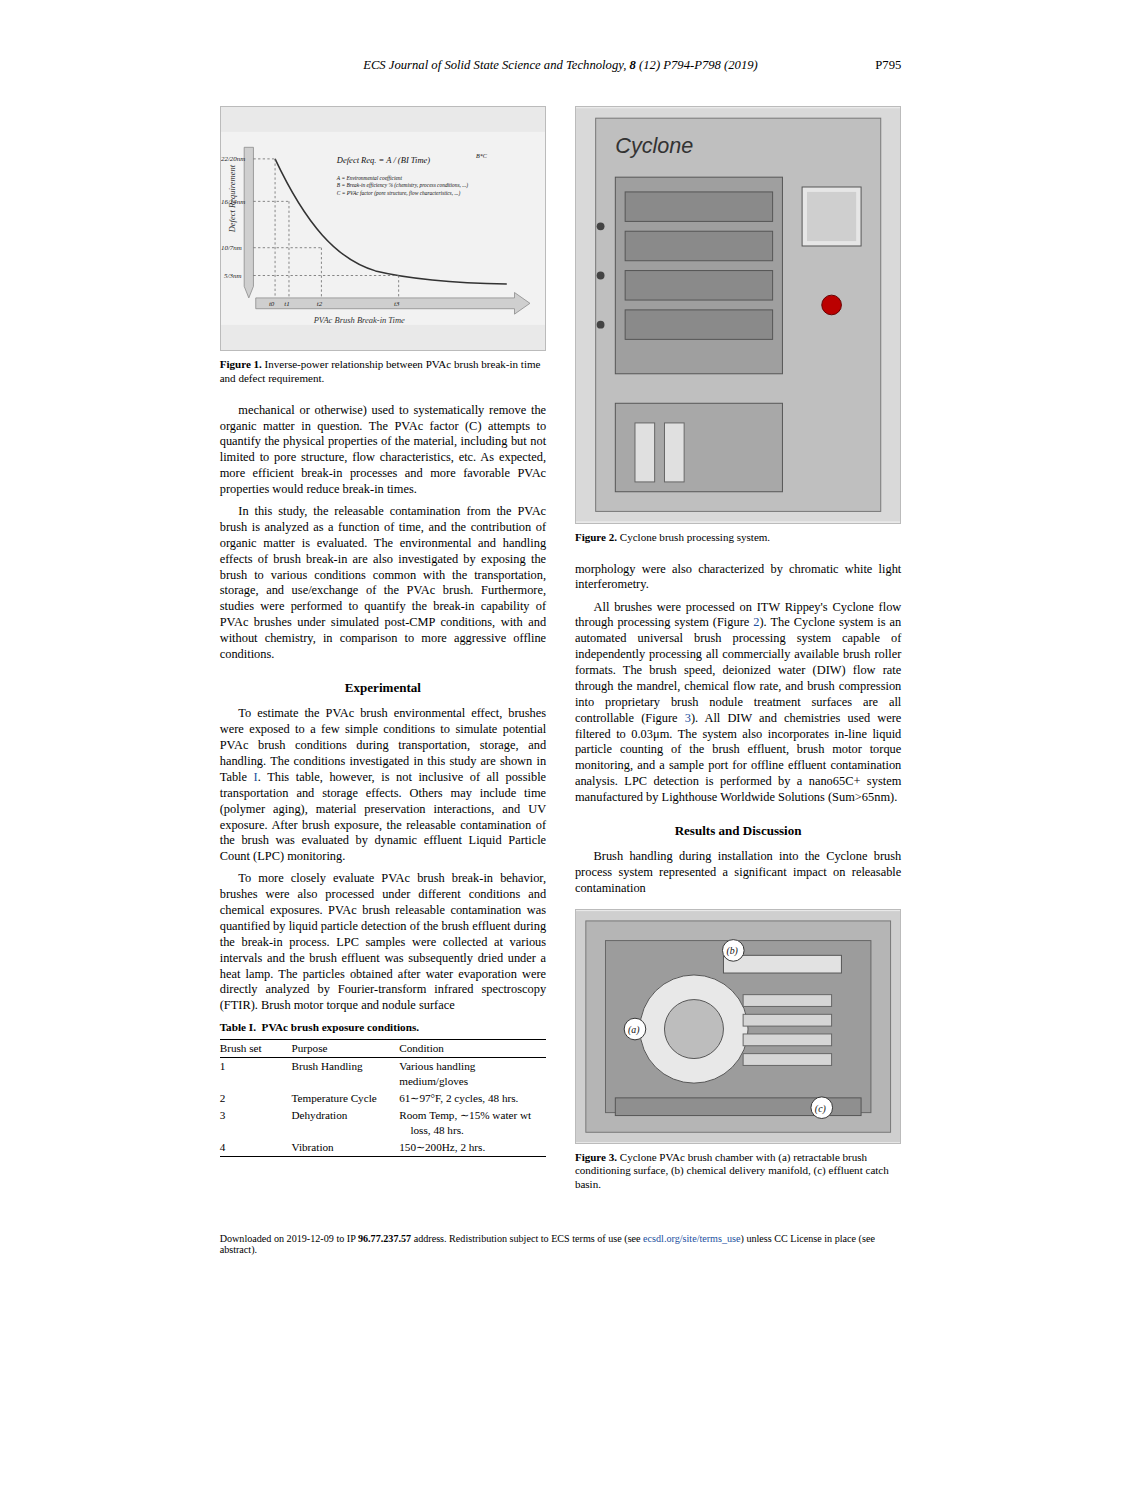ECS Journal of Solid State Science and Technology, 8 (12) P794-P798 (2019) P795
Defect Requirement PVAc Brush Break-in Time 22/20nm 16/14nm 10/7nm 5/3nm t0 t1 t2 t3 Defect Req. = A / (BI Time) B*C A = Environmental coefficient B = Break-in efficiency % (chemistry, process conditions, ...) C = PVAc factor (pore structure, flow characteristics, ...)
Figure 1. Inverse-power relationship between PVAc brush break-in time and defect requirement.
mechanical or otherwise) used to systematically remove the organic matter in question. The PVAc factor (C) attempts to quantify the physical properties of the material, including but not limited to pore structure, flow characteristics, etc. As expected, more efficient break-in processes and more favorable PVAc properties would reduce break-in times.
In this study, the releasable contamination from the PVAc brush is analyzed as a function of time, and the contribution of organic matter is evaluated. The environmental and handling effects of brush break-in are also investigated by exposing the brush to various conditions common with the transportation, storage, and use/exchange of the PVAc brush. Furthermore, studies were performed to quantify the break-in capability of PVAc brushes under simulated post-CMP conditions, with and without chemistry, in comparison to more aggressive offline conditions.
Experimental
To estimate the PVAc brush environmental effect, brushes were exposed to a few simple conditions to simulate potential PVAc brush conditions during transportation, storage, and handling. The conditions investigated in this study are shown in Table I. This table, however, is not inclusive of all possible transportation and storage effects. Others may include time (polymer aging), material preservation interactions, and UV exposure. After brush exposure, the releasable contamination of the brush was evaluated by dynamic effluent Liquid Particle Count (LPC) monitoring.
To more closely evaluate PVAc brush break-in behavior, brushes were also processed under different conditions and chemical exposures. PVAc brush releasable contamination was quantified by liquid particle detection of the brush effluent during the break-in process. LPC samples were collected at various intervals and the brush effluent was subsequently dried under a heat lamp. The particles obtained after water evaporation were directly analyzed by Fourier-transform infrared spectroscopy (FTIR). Brush motor torque and nodule surface
Table I. PVAc brush exposure conditions.
| Brush set | Purpose | Condition |
| --- | --- | --- |
| 1 | Brush Handling | Various handling medium/gloves |
| 2 | Temperature Cycle | 61∼97°F, 2 cycles, 48 hrs. |
| 3 | Dehydration | Room Temp, ∼15% water wt loss, 48 hrs. |
| 4 | Vibration | 150∼200Hz, 2 hrs. |
Cyclone
Figure 2. Cyclone brush processing system.
morphology were also characterized by chromatic white light interferometry.
All brushes were processed on ITW Rippey's Cyclone flow through processing system (Figure 2). The Cyclone system is an automated universal brush processing system capable of independently processing all commercially available brush roller formats. The brush speed, deionized water (DIW) flow rate through the mandrel, chemical flow rate, and brush compression into proprietary brush nodule treatment surfaces are all controllable (Figure 3). All DIW and chemistries used were filtered to 0.03μm. The system also incorporates in-line liquid particle counting of the brush effluent, brush motor torque monitoring, and a sample port for offline effluent contamination analysis. LPC detection is performed by a nano65C+ system manufactured by Lighthouse Worldwide Solutions (Sum>65nm).
Results and Discussion
Brush handling during installation into the Cyclone brush process system represented a significant impact on releasable contamination
(a) (b) (c)
Figure 3. Cyclone PVAc brush chamber with (a) retractable brush conditioning surface, (b) chemical delivery manifold, (c) effluent catch basin.
Downloaded on 2019-12-09 to IP 96.77.237.57 address. Redistribution subject to ECS terms of use (see ecsdl.org/site/terms_use) unless CC License in place (see abstract).